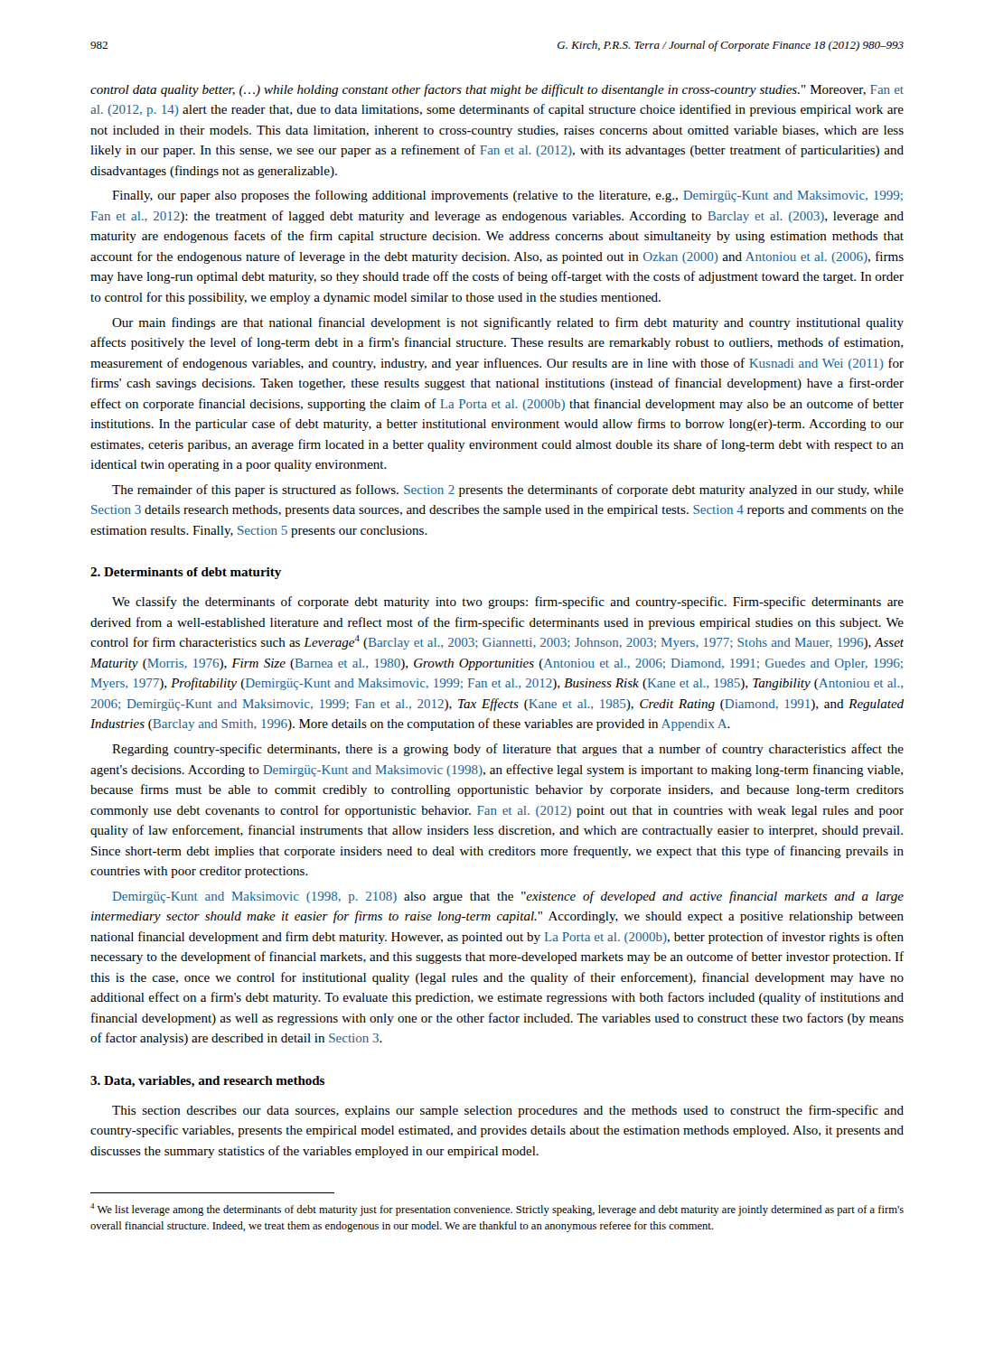982 G. Kirch, P.R.S. Terra / Journal of Corporate Finance 18 (2012) 980–993
control data quality better, (…) while holding constant other factors that might be difficult to disentangle in cross-country studies." Moreover, Fan et al. (2012, p. 14) alert the reader that, due to data limitations, some determinants of capital structure choice identified in previous empirical work are not included in their models. This data limitation, inherent to cross-country studies, raises concerns about omitted variable biases, which are less likely in our paper. In this sense, we see our paper as a refinement of Fan et al. (2012), with its advantages (better treatment of particularities) and disadvantages (findings not as generalizable).
Finally, our paper also proposes the following additional improvements (relative to the literature, e.g., Demirgüç-Kunt and Maksimovic, 1999; Fan et al., 2012): the treatment of lagged debt maturity and leverage as endogenous variables. According to Barclay et al. (2003), leverage and maturity are endogenous facets of the firm capital structure decision. We address concerns about simultaneity by using estimation methods that account for the endogenous nature of leverage in the debt maturity decision. Also, as pointed out in Ozkan (2000) and Antoniou et al. (2006), firms may have long-run optimal debt maturity, so they should trade off the costs of being off-target with the costs of adjustment toward the target. In order to control for this possibility, we employ a dynamic model similar to those used in the studies mentioned.
Our main findings are that national financial development is not significantly related to firm debt maturity and country institutional quality affects positively the level of long-term debt in a firm's financial structure. These results are remarkably robust to outliers, methods of estimation, measurement of endogenous variables, and country, industry, and year influences. Our results are in line with those of Kusnadi and Wei (2011) for firms' cash savings decisions. Taken together, these results suggest that national institutions (instead of financial development) have a first-order effect on corporate financial decisions, supporting the claim of La Porta et al. (2000b) that financial development may also be an outcome of better institutions. In the particular case of debt maturity, a better institutional environment would allow firms to borrow long(er)-term. According to our estimates, ceteris paribus, an average firm located in a better quality environment could almost double its share of long-term debt with respect to an identical twin operating in a poor quality environment.
The remainder of this paper is structured as follows. Section 2 presents the determinants of corporate debt maturity analyzed in our study, while Section 3 details research methods, presents data sources, and describes the sample used in the empirical tests. Section 4 reports and comments on the estimation results. Finally, Section 5 presents our conclusions.
2. Determinants of debt maturity
We classify the determinants of corporate debt maturity into two groups: firm-specific and country-specific. Firm-specific determinants are derived from a well-established literature and reflect most of the firm-specific determinants used in previous empirical studies on this subject. We control for firm characteristics such as Leverage4 (Barclay et al., 2003; Giannetti, 2003; Johnson, 2003; Myers, 1977; Stohs and Mauer, 1996), Asset Maturity (Morris, 1976), Firm Size (Barnea et al., 1980), Growth Opportunities (Antoniou et al., 2006; Diamond, 1991; Guedes and Opler, 1996; Myers, 1977), Profitability (Demirgüç-Kunt and Maksimovic, 1999; Fan et al., 2012), Business Risk (Kane et al., 1985), Tangibility (Antoniou et al., 2006; Demirgüç-Kunt and Maksimovic, 1999; Fan et al., 2012), Tax Effects (Kane et al., 1985), Credit Rating (Diamond, 1991), and Regulated Industries (Barclay and Smith, 1996). More details on the computation of these variables are provided in Appendix A.
Regarding country-specific determinants, there is a growing body of literature that argues that a number of country characteristics affect the agent's decisions. According to Demirgüç-Kunt and Maksimovic (1998), an effective legal system is important to making long-term financing viable, because firms must be able to commit credibly to controlling opportunistic behavior by corporate insiders, and because long-term creditors commonly use debt covenants to control for opportunistic behavior. Fan et al. (2012) point out that in countries with weak legal rules and poor quality of law enforcement, financial instruments that allow insiders less discretion, and which are contractually easier to interpret, should prevail. Since short-term debt implies that corporate insiders need to deal with creditors more frequently, we expect that this type of financing prevails in countries with poor creditor protections.
Demirgüç-Kunt and Maksimovic (1998, p. 2108) also argue that the "existence of developed and active financial markets and a large intermediary sector should make it easier for firms to raise long-term capital." Accordingly, we should expect a positive relationship between national financial development and firm debt maturity. However, as pointed out by La Porta et al. (2000b), better protection of investor rights is often necessary to the development of financial markets, and this suggests that more-developed markets may be an outcome of better investor protection. If this is the case, once we control for institutional quality (legal rules and the quality of their enforcement), financial development may have no additional effect on a firm's debt maturity. To evaluate this prediction, we estimate regressions with both factors included (quality of institutions and financial development) as well as regressions with only one or the other factor included. The variables used to construct these two factors (by means of factor analysis) are described in detail in Section 3.
3. Data, variables, and research methods
This section describes our data sources, explains our sample selection procedures and the methods used to construct the firm-specific and country-specific variables, presents the empirical model estimated, and provides details about the estimation methods employed. Also, it presents and discusses the summary statistics of the variables employed in our empirical model.
4 We list leverage among the determinants of debt maturity just for presentation convenience. Strictly speaking, leverage and debt maturity are jointly determined as part of a firm's overall financial structure. Indeed, we treat them as endogenous in our model. We are thankful to an anonymous referee for this comment.